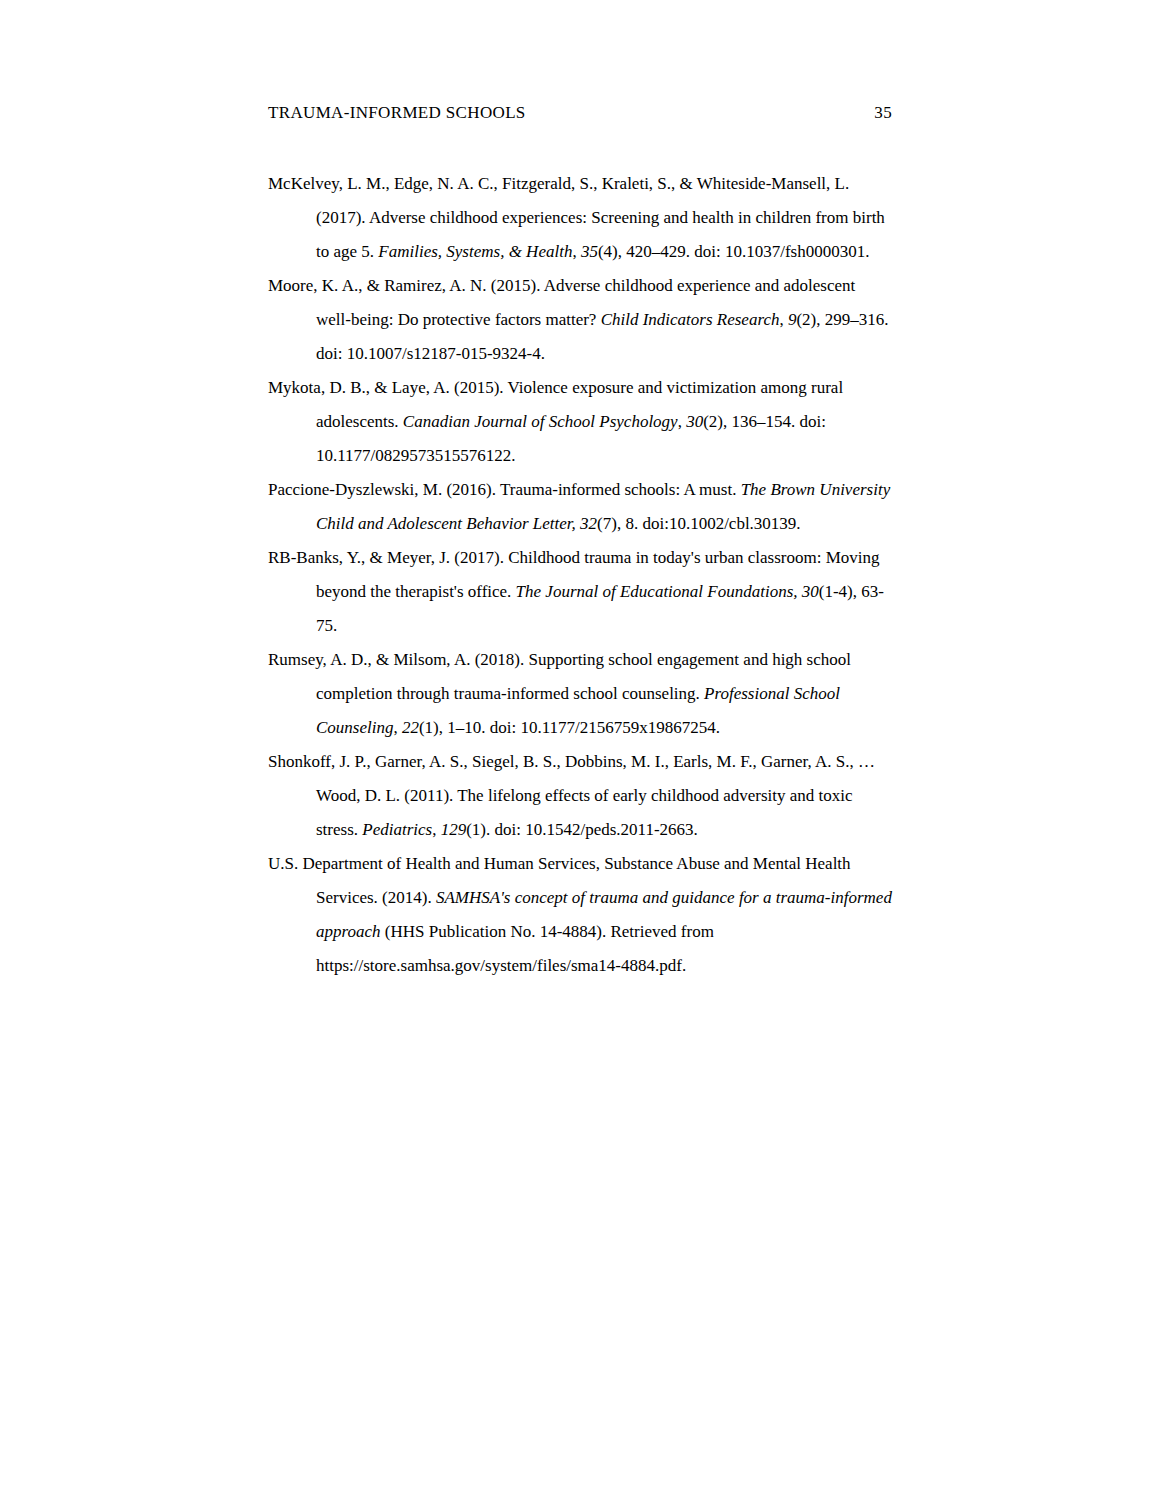Trauma-Informed Schools 35
McKelvey, L. M., Edge, N. A. C., Fitzgerald, S., Kraleti, S., & Whiteside-Mansell, L. (2017). Adverse childhood experiences: Screening and health in children from birth to age 5. Families, Systems, & Health, 35(4), 420–429. doi: 10.1037/fsh0000301.
Moore, K. A., & Ramirez, A. N. (2015). Adverse childhood experience and adolescent well-being: Do protective factors matter? Child Indicators Research, 9(2), 299–316. doi: 10.1007/s12187-015-9324-4.
Mykota, D. B., & Laye, A. (2015). Violence exposure and victimization among rural adolescents. Canadian Journal of School Psychology, 30(2), 136–154. doi: 10.1177/0829573515576122.
Paccione-Dyszlewski, M. (2016). Trauma-informed schools: A must. The Brown University Child and Adolescent Behavior Letter, 32(7), 8. doi:10.1002/cbl.30139.
RB-Banks, Y., & Meyer, J. (2017). Childhood trauma in today's urban classroom: Moving beyond the therapist's office. The Journal of Educational Foundations, 30(1-4), 63-75.
Rumsey, A. D., & Milsom, A. (2018). Supporting school engagement and high school completion through trauma-informed school counseling. Professional School Counseling, 22(1), 1–10. doi: 10.1177/2156759x19867254.
Shonkoff, J. P., Garner, A. S., Siegel, B. S., Dobbins, M. I., Earls, M. F., Garner, A. S., … Wood, D. L. (2011). The lifelong effects of early childhood adversity and toxic stress. Pediatrics, 129(1). doi: 10.1542/peds.2011-2663.
U.S. Department of Health and Human Services, Substance Abuse and Mental Health Services. (2014). SAMHSA's concept of trauma and guidance for a trauma-informed approach (HHS Publication No. 14-4884). Retrieved from https://store.samhsa.gov/system/files/sma14-4884.pdf.